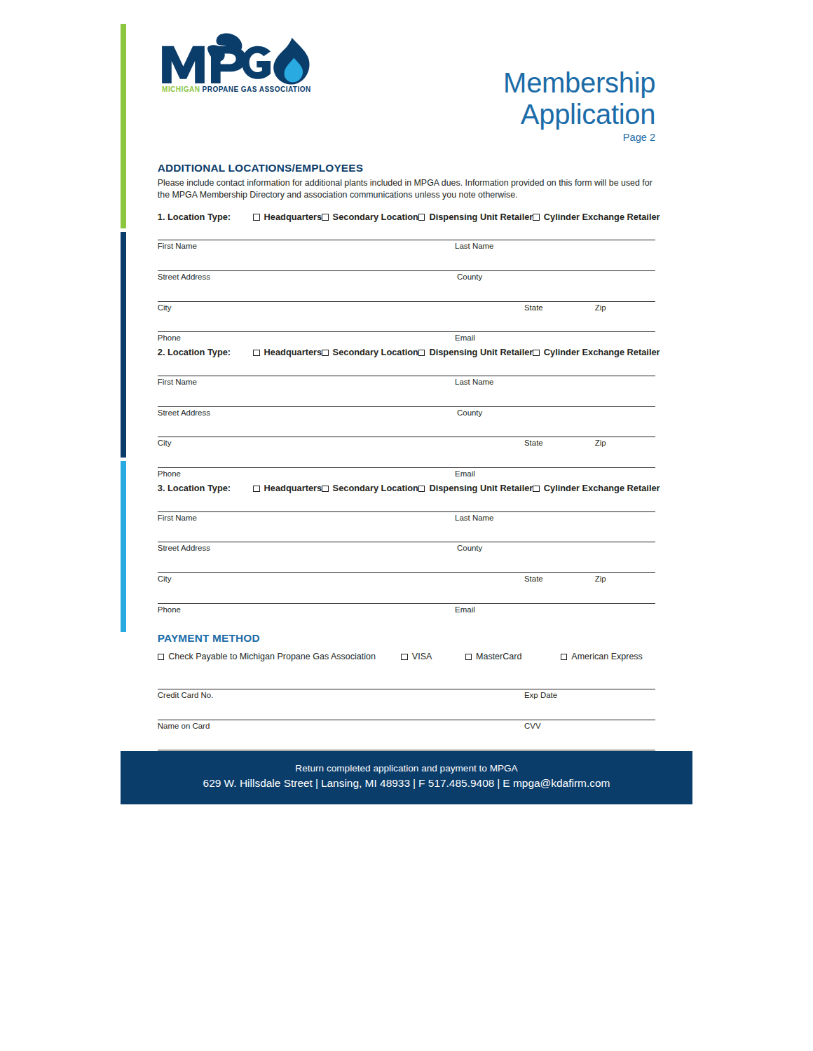MICHIGAN PROPANE GAS ASSOCIATION
Membership Application
Page 2
ADDITIONAL LOCATIONS/EMPLOYEES
Please include contact information for additional plants included in MPGA dues. Information provided on this form will be used for the MPGA Membership Directory and association communications unless you note otherwise.
1. Location Type: Headquarters Secondary Location Dispensing Unit Retailer Cylinder Exchange Retailer
First Name Last Name
Street Address County
City State Zip
Phone Email
2. Location Type: Headquarters Secondary Location Dispensing Unit Retailer Cylinder Exchange Retailer
First Name Last Name
Street Address County
City State Zip
Phone Email
3. Location Type: Headquarters Secondary Location Dispensing Unit Retailer Cylinder Exchange Retailer
First Name Last Name
Street Address County
City State Zip
Phone Email
PAYMENT METHOD
Check Payable to Michigan Propane Gas Association VISA MasterCard American Express
Credit Card No. Exp Date
Name on Card CVV
Billing Address (if different from above)
Signature
Return completed application and payment to MPGA
629 W. Hillsdale Street|Lansing, MI 48933|F 517.485.9408|E mpga@kdafirm.com